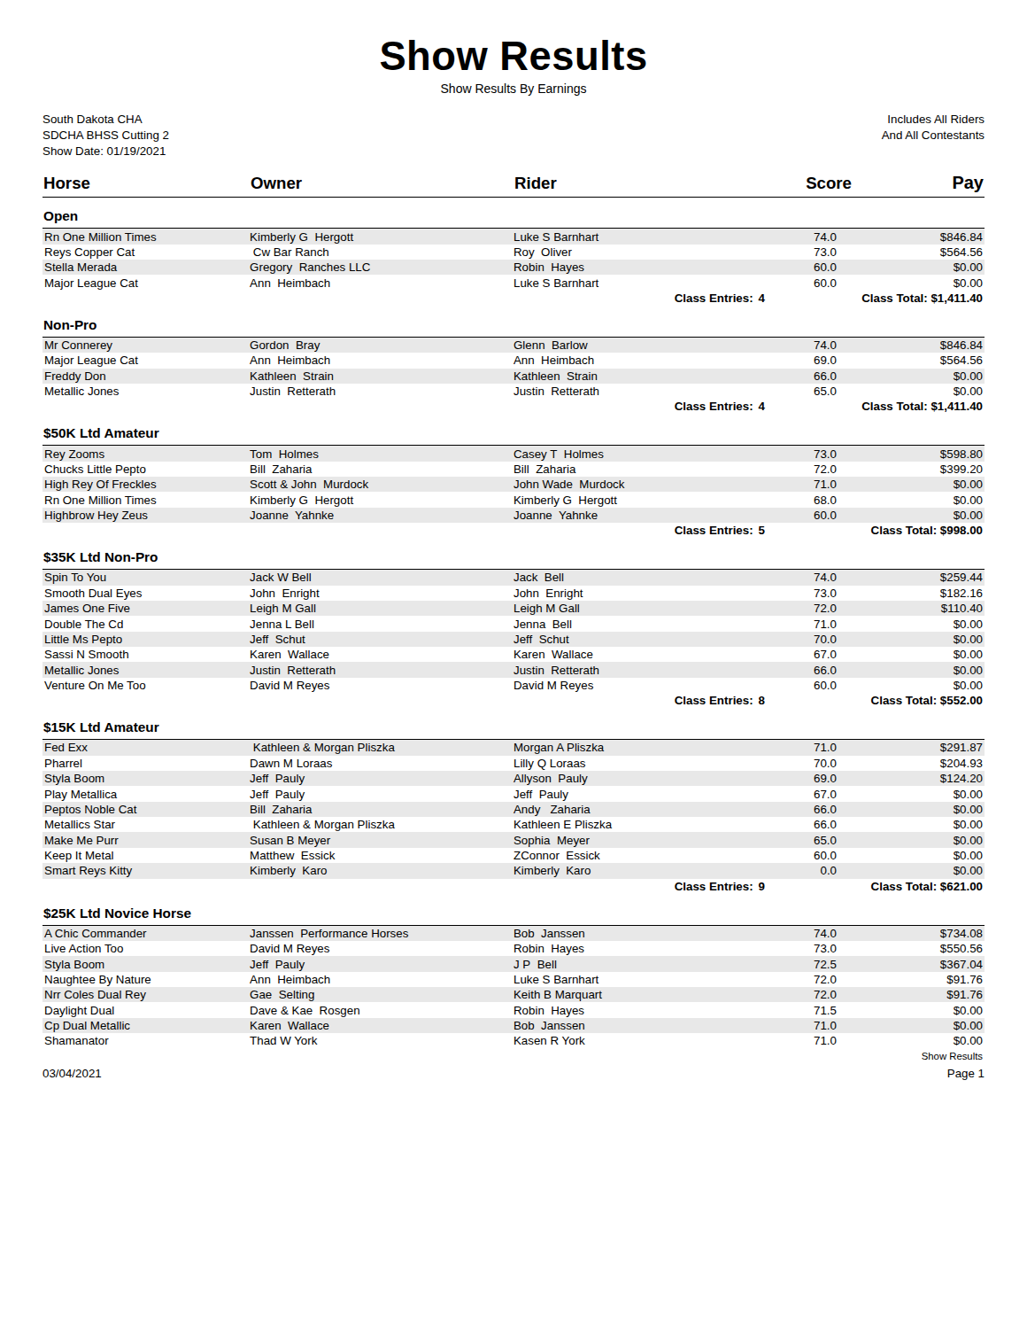Show Results
Show Results By Earnings
South Dakota CHA
SDCHA BHSS Cutting 2
Show Date: 01/19/2021
Includes All Riders
And All Contestants
| Horse | Owner | Rider | Score | Pay |
| --- | --- | --- | --- | --- |
| Open |
| Rn One Million Times | Kimberly G Hergott | Luke S Barnhart | 74.0 | $846.84 |
| Reys Copper Cat | Cw Bar Ranch | Roy Oliver | 73.0 | $564.56 |
| Stella Merada | Gregory Ranches LLC | Robin Hayes | 60.0 | $0.00 |
| Major League Cat | Ann Heimbach | Luke S Barnhart | 60.0 | $0.00 |
| | | Class Entries: | 4 | Class Total: $1,411.40 |
| Non-Pro |
| Mr Connerey | Gordon Bray | Glenn Barlow | 74.0 | $846.84 |
| Major League Cat | Ann Heimbach | Ann Heimbach | 69.0 | $564.56 |
| Freddy Don | Kathleen Strain | Kathleen Strain | 66.0 | $0.00 |
| Metallic Jones | Justin Retterath | Justin Retterath | 65.0 | $0.00 |
| | | Class Entries: | 4 | Class Total: $1,411.40 |
| $50K Ltd Amateur |
| Rey Zooms | Tom Holmes | Casey T Holmes | 73.0 | $598.80 |
| Chucks Little Pepto | Bill Zaharia | Bill Zaharia | 72.0 | $399.20 |
| High Rey Of Freckles | Scott & John Murdock | John Wade Murdock | 71.0 | $0.00 |
| Rn One Million Times | Kimberly G Hergott | Kimberly G Hergott | 68.0 | $0.00 |
| Highbrow Hey Zeus | Joanne Yahnke | Joanne Yahnke | 60.0 | $0.00 |
| | | Class Entries: | 5 | Class Total: $998.00 |
| $35K Ltd Non-Pro |
| Spin To You | Jack W Bell | Jack Bell | 74.0 | $259.44 |
| Smooth Dual Eyes | John Enright | John Enright | 73.0 | $182.16 |
| James One Five | Leigh M Gall | Leigh M Gall | 72.0 | $110.40 |
| Double The Cd | Jenna L Bell | Jenna Bell | 71.0 | $0.00 |
| Little Ms Pepto | Jeff Schut | Jeff Schut | 70.0 | $0.00 |
| Sassi N Smooth | Karen Wallace | Karen Wallace | 67.0 | $0.00 |
| Metallic Jones | Justin Retterath | Justin Retterath | 66.0 | $0.00 |
| Venture On Me Too | David M Reyes | David M Reyes | 60.0 | $0.00 |
| | | Class Entries: | 8 | Class Total: $552.00 |
| $15K Ltd Amateur |
| Fed Exx | Kathleen & Morgan Pliszka | Morgan A Pliszka | 71.0 | $291.87 |
| Pharrel | Dawn M Loraas | Lilly Q Loraas | 70.0 | $204.93 |
| Styla Boom | Jeff Pauly | Allyson Pauly | 69.0 | $124.20 |
| Play Metallica | Jeff Pauly | Jeff Pauly | 67.0 | $0.00 |
| Peptos Noble Cat | Bill Zaharia | Andy Zaharia | 66.0 | $0.00 |
| Metallics Star | Kathleen & Morgan Pliszka | Kathleen E Pliszka | 66.0 | $0.00 |
| Make Me Purr | Susan B Meyer | Sophia Meyer | 65.0 | $0.00 |
| Keep It Metal | Matthew Essick | ZConnor Essick | 60.0 | $0.00 |
| Smart Reys Kitty | Kimberly Karo | Kimberly Karo | 0.0 | $0.00 |
| | | Class Entries: | 9 | Class Total: $621.00 |
| $25K Ltd Novice Horse |
| A Chic Commander | Janssen Performance Horses | Bob Janssen | 74.0 | $734.08 |
| Live Action Too | David M Reyes | Robin Hayes | 73.0 | $550.56 |
| Styla Boom | Jeff Pauly | J P Bell | 72.5 | $367.04 |
| Naughtee By Nature | Ann Heimbach | Luke S Barnhart | 72.0 | $91.76 |
| Nrr Coles Dual Rey | Gae Selting | Keith B Marquart | 72.0 | $91.76 |
| Daylight Dual | Dave & Kae Rosgen | Robin Hayes | 71.5 | $0.00 |
| Cp Dual Metallic | Karen Wallace | Bob Janssen | 71.0 | $0.00 |
| Shamanator | Thad W York | Kasen R York | 71.0 | $0.00 |
Show Results
03/04/2021
Page 1